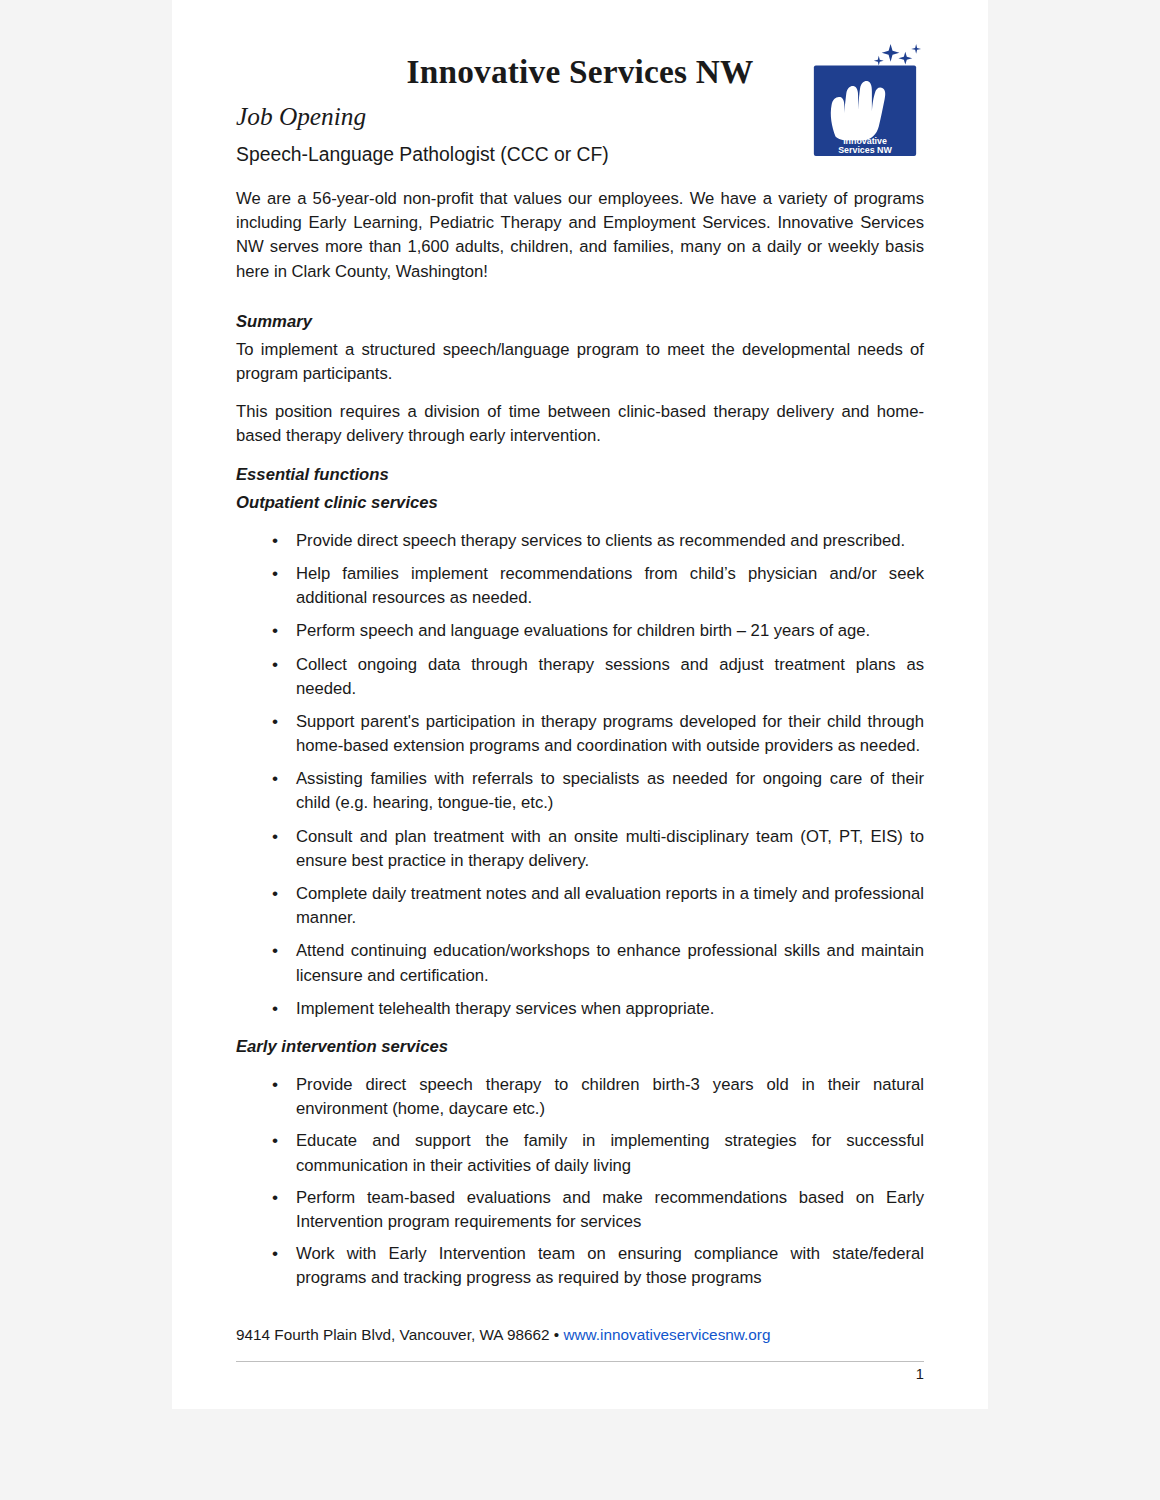Innovative Services NW
Innovative Services NW
Job Opening
Speech-Language Pathologist (CCC or CF)
We are a 56-year-old non-profit that values our employees. We have a variety of programs including Early Learning, Pediatric Therapy and Employment Services. Innovative Services NW serves more than 1,600 adults, children, and families, many on a daily or weekly basis here in Clark County, Washington!
Summary
To implement a structured speech/language program to meet the developmental needs of program participants.
This position requires a division of time between clinic-based therapy delivery and home-based therapy delivery through early intervention.
Essential functions
Outpatient clinic services
Provide direct speech therapy services to clients as recommended and prescribed.
Help families implement recommendations from child’s physician and/or seek additional resources as needed.
Perform speech and language evaluations for children birth – 21 years of age.
Collect ongoing data through therapy sessions and adjust treatment plans as needed.
Support parent's participation in therapy programs developed for their child through home-based extension programs and coordination with outside providers as needed.
Assisting families with referrals to specialists as needed for ongoing care of their child (e.g. hearing, tongue-tie, etc.)
Consult and plan treatment with an onsite multi-disciplinary team (OT, PT, EIS) to ensure best practice in therapy delivery.
Complete daily treatment notes and all evaluation reports in a timely and professional manner.
Attend continuing education/workshops to enhance professional skills and maintain licensure and certification.
Implement telehealth therapy services when appropriate.
Early intervention services
Provide direct speech therapy to children birth-3 years old in their natural environment (home, daycare etc.)
Educate and support the family in implementing strategies for successful communication in their activities of daily living
Perform team-based evaluations and make recommendations based on Early Intervention program requirements for services
Work with Early Intervention team on ensuring compliance with state/federal programs and tracking progress as required by those programs
9414 Fourth Plain Blvd, Vancouver, WA 98662 • www.innovativeservicesnw.org
1